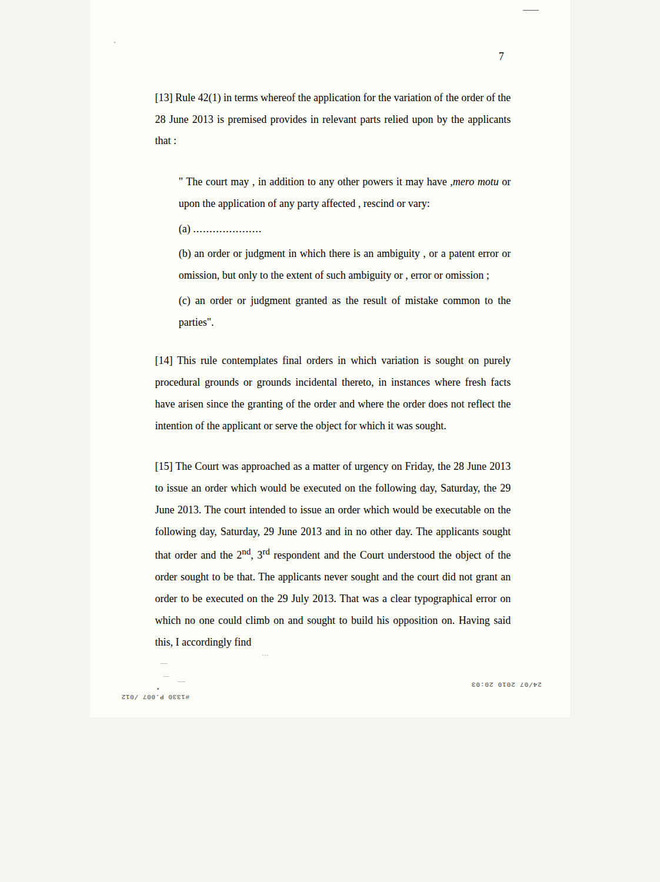.
7
[13] Rule 42(1) in terms whereof the application for the variation of the order of the 28 June 2013 is premised provides in relevant parts relied upon by the applicants that :
" The court may , in addition to any other powers it may have ,mero motu or upon the application of any party affected , rescind or vary:
(a) .....................
(b) an order or judgment in which there is an ambiguity , or a patent error or omission, but only to the extent of such ambiguity or , error or omission ;
(c) an order or judgment granted as the result of mistake common to the parties".
[14] This rule contemplates final orders in which variation is sought on purely procedural grounds or grounds incidental thereto, in instances where fresh facts have arisen since the granting of the order and where the order does not reflect the intention of the applicant or serve the object for which it was sought.
[15] The Court was approached as a matter of urgency on Friday, the 28 June 2013 to issue an order which would be executed on the following day, Saturday, the 29 June 2013. The court intended to issue an order which would be executable on the following day, Saturday, 29 June 2013 and in no other day. The applicants sought that order and the 2nd, 3rd respondent and the Court understood the object of the order sought to be that. The applicants never sought and the court did not grant an order to be executed on the 29 July 2013. That was a clear typographical error on which no one could climb on and sought to build his opposition on. Having said this, I accordingly find
…
•
#1330 P.007 /012
24/07 2010 20:03